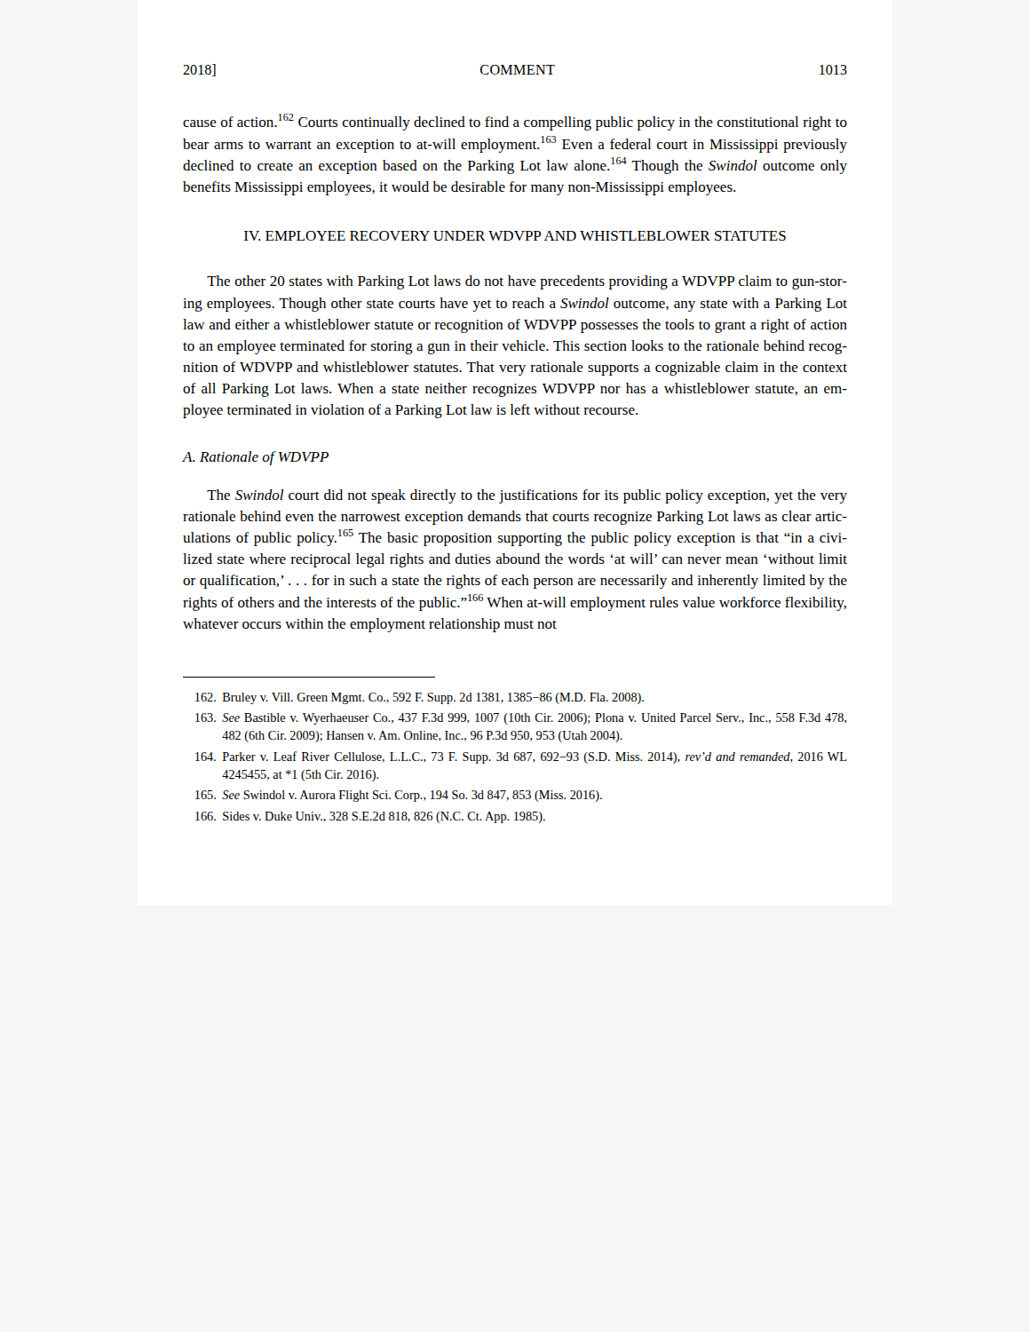2018] Comment 1013
cause of action.162 Courts continually declined to find a compelling public policy in the constitutional right to bear arms to warrant an exception to at-will employment.163 Even a federal court in Mississippi previously declined to create an exception based on the Parking Lot law alone.164 Though the Swindol outcome only benefits Mississippi employees, it would be desirable for many non-Mississippi employees.
IV. Employee Recovery Under WDVPP and Whistleblower Statutes
The other 20 states with Parking Lot laws do not have precedents providing a WDVPP claim to gun-storing employees. Though other state courts have yet to reach a Swindol outcome, any state with a Parking Lot law and either a whistleblower statute or recognition of WDVPP possesses the tools to grant a right of action to an employee terminated for storing a gun in their vehicle. This section looks to the rationale behind recognition of WDVPP and whistleblower statutes. That very rationale supports a cognizable claim in the context of all Parking Lot laws. When a state neither recognizes WDVPP nor has a whistleblower statute, an employee terminated in violation of a Parking Lot law is left without recourse.
A. Rationale of WDVPP
The Swindol court did not speak directly to the justifications for its public policy exception, yet the very rationale behind even the narrowest exception demands that courts recognize Parking Lot laws as clear articulations of public policy.165 The basic proposition supporting the public policy exception is that “in a civilized state where reciprocal legal rights and duties abound the words ‘at will’ can never mean ‘without limit or qualification,’ . . . for in such a state the rights of each person are necessarily and inherently limited by the rights of others and the interests of the public.”166 When at-will employment rules value workforce flexibility, whatever occurs within the employment relationship must not
Bruley v. Vill. Green Mgmt. Co., 592 F. Supp. 2d 1381, 1385−86 (M.D. Fla. 2008).
See Bastible v. Wyerhaeuser Co., 437 F.3d 999, 1007 (10th Cir. 2006); Plona v. United Parcel Serv., Inc., 558 F.3d 478, 482 (6th Cir. 2009); Hansen v. Am. Online, Inc., 96 P.3d 950, 953 (Utah 2004).
Parker v. Leaf River Cellulose, L.L.C., 73 F. Supp. 3d 687, 692−93 (S.D. Miss. 2014), rev’d and remanded, 2016 WL 4245455, at *1 (5th Cir. 2016).
See Swindol v. Aurora Flight Sci. Corp., 194 So. 3d 847, 853 (Miss. 2016).
Sides v. Duke Univ., 328 S.E.2d 818, 826 (N.C. Ct. App. 1985).